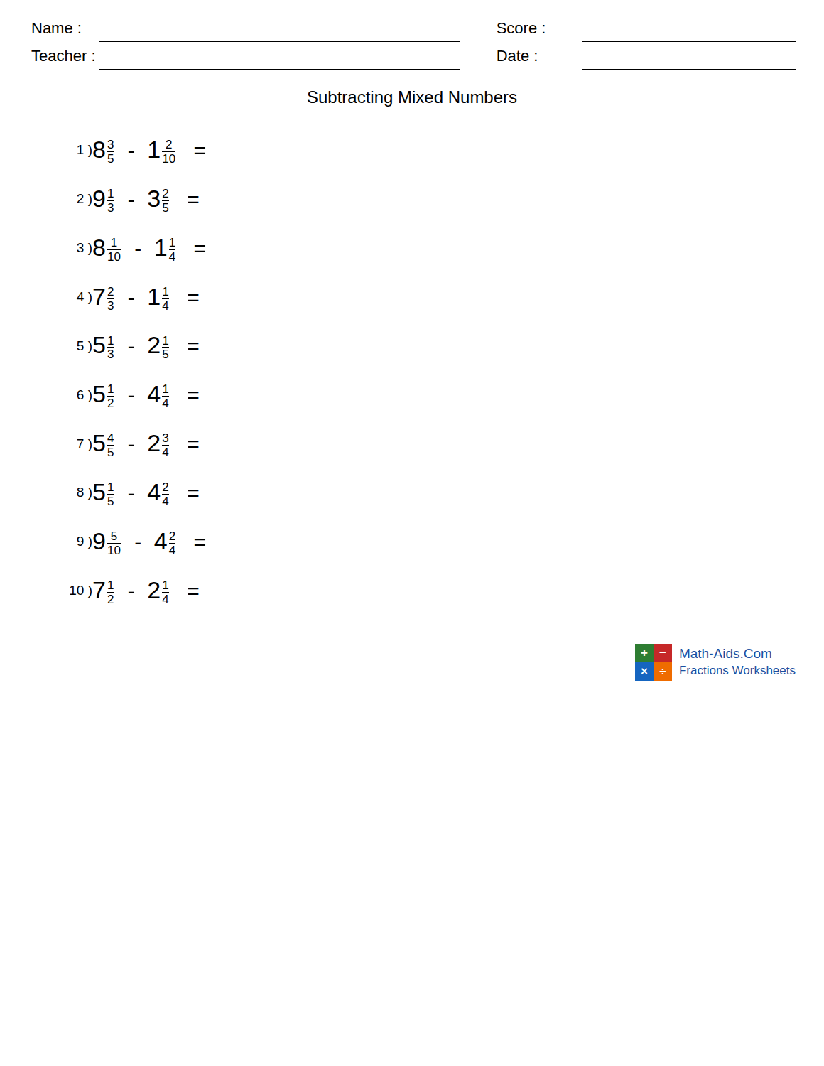| Name : | | | Score : | | |
| Teacher : | | | Date : | | |
Subtracting Mixed Numbers
| 1 ) | 8 3 5 - 1 2 10 = |
| 2 ) | 9 1 3 - 3 2 5 = |
| 3 ) | 8 1 10 - 1 1 4 = |
| 4 ) | 7 2 3 - 1 1 4 = |
| 5 ) | 5 1 3 - 2 1 5 = |
| 6 ) | 5 1 2 - 4 1 4 = |
| 7 ) | 5 4 5 - 2 3 4 = |
| 8 ) | 5 1 5 - 4 2 4 = |
| 9 ) | 9 5 10 - 4 2 4 = |
| 10 ) | 7 1 2 - 2 1 4 = |
+
−
×
÷
Math-Aids.Com
Fractions Worksheets